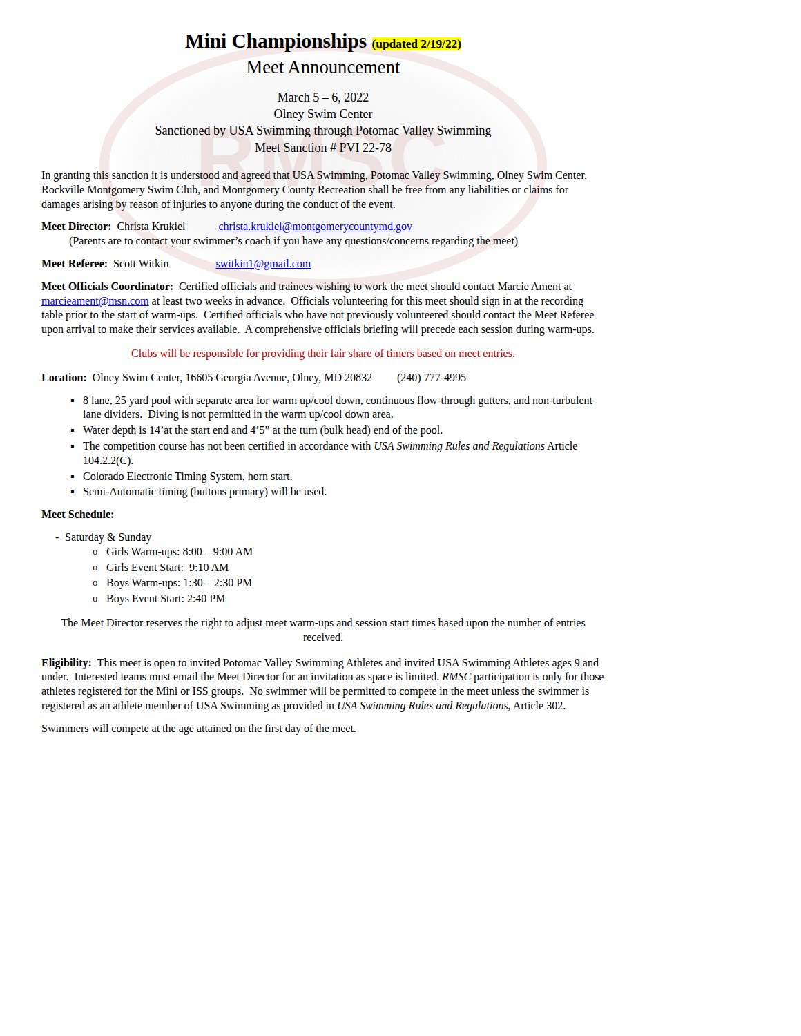RMSC
Mini Championships (updated 2/19/22)
Meet Announcement
March 5 – 6, 2022
Olney Swim Center
Sanctioned by USA Swimming through Potomac Valley Swimming
Meet Sanction # PVI 22-78
In granting this sanction it is understood and agreed that USA Swimming, Potomac Valley Swimming, Olney Swim Center, Rockville Montgomery Swim Club, and Montgomery County Recreation shall be free from any liabilities or claims for damages arising by reason of injuries to anyone during the conduct of the event.
Meet Director: Christa Krukiel christa.krukiel@montgomerycountymd.gov
(Parents are to contact your swimmer’s coach if you have any questions/concerns regarding the meet)
Meet Referee: Scott Witkin switkin1@gmail.com
Meet Officials Coordinator: Certified officials and trainees wishing to work the meet should contact Marcie Ament at marcieament@msn.com at least two weeks in advance. Officials volunteering for this meet should sign in at the recording table prior to the start of warm-ups. Certified officials who have not previously volunteered should contact the Meet Referee upon arrival to make their services available. A comprehensive officials briefing will precede each session during warm-ups.
Clubs will be responsible for providing their fair share of timers based on meet entries.
Location: Olney Swim Center, 16605 Georgia Avenue, Olney, MD 20832 (240) 777-4995
8 lane, 25 yard pool with separate area for warm up/cool down, continuous flow-through gutters, and non-turbulent lane dividers. Diving is not permitted in the warm up/cool down area.
Water depth is 14’at the start end and 4’5” at the turn (bulk head) end of the pool.
The competition course has not been certified in accordance with USA Swimming Rules and Regulations Article 104.2.2(C).
Colorado Electronic Timing System, horn start.
Semi-Automatic timing (buttons primary) will be used.
Meet Schedule:
Saturday & Sunday
Girls Warm-ups: 8:00 – 9:00 AM
Girls Event Start: 9:10 AM
Boys Warm-ups: 1:30 – 2:30 PM
Boys Event Start: 2:40 PM
The Meet Director reserves the right to adjust meet warm-ups and session start times based upon the number of entries received.
Eligibility: This meet is open to invited Potomac Valley Swimming Athletes and invited USA Swimming Athletes ages 9 and under. Interested teams must email the Meet Director for an invitation as space is limited. RMSC participation is only for those athletes registered for the Mini or ISS groups. No swimmer will be permitted to compete in the meet unless the swimmer is registered as an athlete member of USA Swimming as provided in USA Swimming Rules and Regulations, Article 302.
Swimmers will compete at the age attained on the first day of the meet.